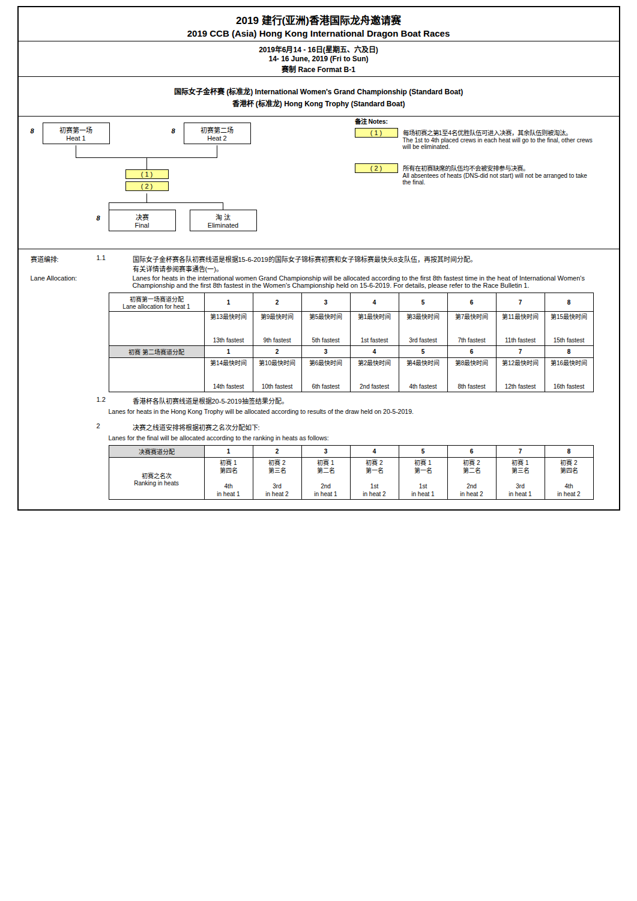2019 建行(亚洲)香港国际龙舟邀请赛
2019 CCB (Asia) Hong Kong International Dragon Boat Races
2019年6月14 - 16日(星期五、六及日)
14- 16 June, 2019 (Fri to Sun)
赛制 Race Format B-1
国际女子金杯赛 (标准龙) International Women's Grand Championship (Standard Boat)
香港杯 (标准龙) Hong Kong Trophy (Standard Boat)
8
初赛第一场 Heat 1
8
初赛第二场 Heat 2
( 1 )
( 2 )
8
决赛 Final
淘 汰 Eliminated
备注 Notes:
( 1 )
每场初赛之第1至4名优胜队伍可进入决赛，其余队伍则被淘汰。 The 1st to 4th placed crews in each heat will go to the final, other crews will be eliminated.
( 2 )
所有在初赛缺席的队伍均不会被安排参与决赛。 All absentees of heats (DNS-did not start) will not be arranged to take the final.
赛道编排:
1.1
国际女子金杯赛各队初赛线道是根据15-6-2019的国际女子锦标赛初赛和女子锦标赛最快头8支队伍，再按其时间分配。
有关详情请参阅赛事通告(一)。
Lane Allocation:
Lanes for heats in the international women Grand Championship will be allocated according to the first 8th fastest time in the heat of International Women's Championship and the first 8th fastest in the Women's Championship held on 15-6-2019. For details, please refer to the Race Bulletin 1.
| 初赛第一场赛道分配 Lane allocation for heat 1 | 1 | 2 | 3 | 4 | 5 | 6 | 7 | 8 |
| | 第13最快时间 13th fastest | 第9最快时间 9th fastest | 第5最快时间 5th fastest | 第1最快时间 1st fastest | 第3最快时间 3rd fastest | 第7最快时间 7th fastest | 第11最快时间 11th fastest | 第15最快时间 15th fastest |
| 初赛 第二场赛道分配 | 1 | 2 | 3 | 4 | 5 | 6 | 7 | 8 |
| | 第14最快时间 14th fastest | 第10最快时间 10th fastest | 第6最快时间 6th fastest | 第2最快时间 2nd fastest | 第4最快时间 4th fastest | 第8最快时间 8th fastest | 第12最快时间 12th fastest | 第16最快时间 16th fastest |
1.2
香港杯各队初赛线道是根据20-5-2019抽签结果分配。
Lanes for heats in the Hong Kong Trophy will be allocated according to results of the draw held on 20-5-2019.
2
决赛之线道安排将根据初赛之名次分配如下:
Lanes for the final will be allocated according to the ranking in heats as follows:
| 决赛赛道分配 | 1 | 2 | 3 | 4 | 5 | 6 | 7 | 8 |
| 初赛之名次 Ranking in heats | 初赛 1 第四名 4th in heat 1 | 初赛 2 第三名 3rd in heat 2 | 初赛 1 第二名 2nd in heat 1 | 初赛 2 第一名 1st in heat 2 | 初赛 1 第一名 1st in heat 1 | 初赛 2 第二名 2nd in heat 2 | 初赛 1 第三名 3rd in heat 1 | 初赛 2 第四名 4th in heat 2 |